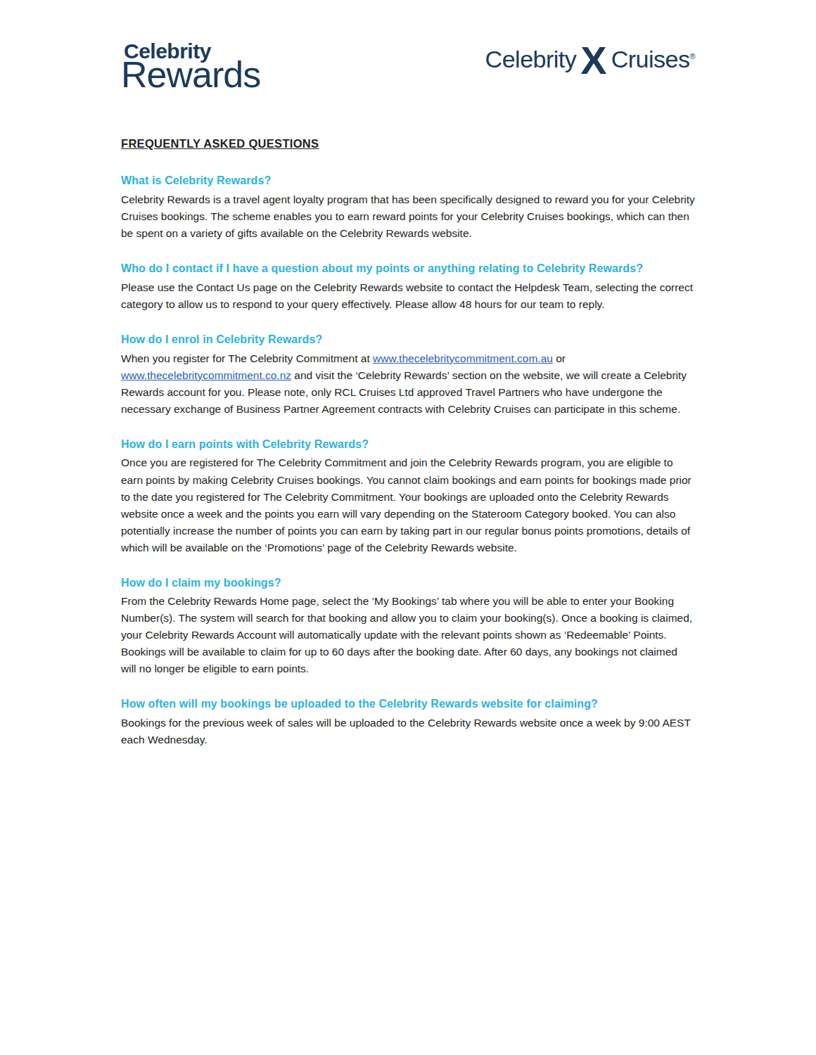Celebrity Rewards
Celebrity X Cruises®
FREQUENTLY ASKED QUESTIONS
What is Celebrity Rewards?
Celebrity Rewards is a travel agent loyalty program that has been specifically designed to reward you for your Celebrity Cruises bookings. The scheme enables you to earn reward points for your Celebrity Cruises bookings, which can then be spent on a variety of gifts available on the Celebrity Rewards website.
Who do I contact if I have a question about my points or anything relating to Celebrity Rewards?
Please use the Contact Us page on the Celebrity Rewards website to contact the Helpdesk Team, selecting the correct category to allow us to respond to your query effectively. Please allow 48 hours for our team to reply.
How do I enrol in Celebrity Rewards?
When you register for The Celebrity Commitment at www.thecelebritycommitment.com.au or www.thecelebritycommitment.co.nz and visit the ‘Celebrity Rewards’ section on the website, we will create a Celebrity Rewards account for you. Please note, only RCL Cruises Ltd approved Travel Partners who have undergone the necessary exchange of Business Partner Agreement contracts with Celebrity Cruises can participate in this scheme.
How do I earn points with Celebrity Rewards?
Once you are registered for The Celebrity Commitment and join the Celebrity Rewards program, you are eligible to earn points by making Celebrity Cruises bookings. You cannot claim bookings and earn points for bookings made prior to the date you registered for The Celebrity Commitment. Your bookings are uploaded onto the Celebrity Rewards website once a week and the points you earn will vary depending on the Stateroom Category booked. You can also potentially increase the number of points you can earn by taking part in our regular bonus points promotions, details of which will be available on the ‘Promotions’ page of the Celebrity Rewards website.
How do I claim my bookings?
From the Celebrity Rewards Home page, select the ‘My Bookings’ tab where you will be able to enter your Booking Number(s). The system will search for that booking and allow you to claim your booking(s). Once a booking is claimed, your Celebrity Rewards Account will automatically update with the relevant points shown as ‘Redeemable’ Points. Bookings will be available to claim for up to 60 days after the booking date. After 60 days, any bookings not claimed will no longer be eligible to earn points.
How often will my bookings be uploaded to the Celebrity Rewards website for claiming?
Bookings for the previous week of sales will be uploaded to the Celebrity Rewards website once a week by 9:00 AEST each Wednesday.